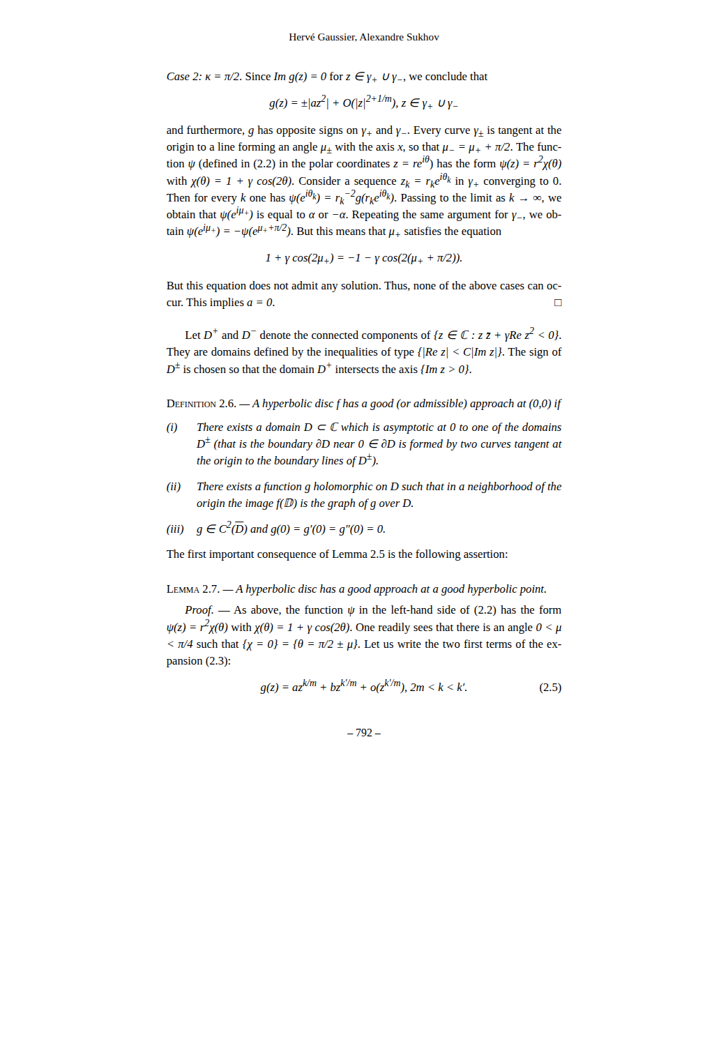Hervé Gaussier, Alexandre Sukhov
Case 2: κ = π/2. Since Im g(z) = 0 for z ∈ γ+ ∪ γ−, we conclude that
g(z) = ±|az2| + O(|z|2+1/m), z ∈ γ+ ∪ γ−
and furthermore, g has opposite signs on γ+ and γ−. Every curve γ± is tangent at the origin to a line forming an angle μ± with the axis x, so that μ− = μ+ + π/2. The function ψ (defined in (2.2) in the polar coordinates z = reiθ) has the form ψ(z) = r2χ(θ) with χ(θ) = 1 + γ cos(2θ). Consider a sequence zk = rkeiθk in γ+ converging to 0. Then for every k one has ψ(eiθk) = rk−2g(rkeiθk). Passing to the limit as k → ∞, we obtain that ψ(eiμ+) is equal to α or −α. Repeating the same argument for γ−, we obtain ψ(eiμ+) = −ψ(eμ++π/2). But this means that μ+ satisfies the equation
1 + γ cos(2μ+) = −1 − γ cos(2(μ+ + π/2)).
But this equation does not admit any solution. Thus, none of the above cases can occur. This implies a = 0. □
Let D+ and D− denote the connected components of {z ∈ ℂ : z z̄ + γRe z2 < 0}. They are domains defined by the inequalities of type {|Re z| < C|Im z|}. The sign of D± is chosen so that the domain D+ intersects the axis {Im z > 0}.
Definition 2.6. — A hyperbolic disc f has a good (or admissible) approach at (0,0) if
(i) There exists a domain D ⊂ ℂ which is asymptotic at 0 to one of the domains D± (that is the boundary ∂D near 0 ∈ ∂D is formed by two curves tangent at the origin to the boundary lines of D±).
(ii) There exists a function g holomorphic on D such that in a neighborhood of the origin the image f(𝔻) is the graph of g over D.
(iii) g ∈ C2(D) and g(0) = g′(0) = g″(0) = 0.
The first important consequence of Lemma 2.5 is the following assertion:
Lemma 2.7. — A hyperbolic disc has a good approach at a good hyperbolic point.
Proof. — As above, the function ψ in the left-hand side of (2.2) has the form ψ(z) = r2χ(θ) with χ(θ) = 1 + γ cos(2θ). One readily sees that there is an angle 0 < μ < π/4 such that {χ = 0} = {θ = π/2 ± μ}. Let us write the two first terms of the expansion (2.3):
g(z) = azk/m + bzk′/m + o(zk′/m), 2m < k < k′.(2.5)
– 792 –